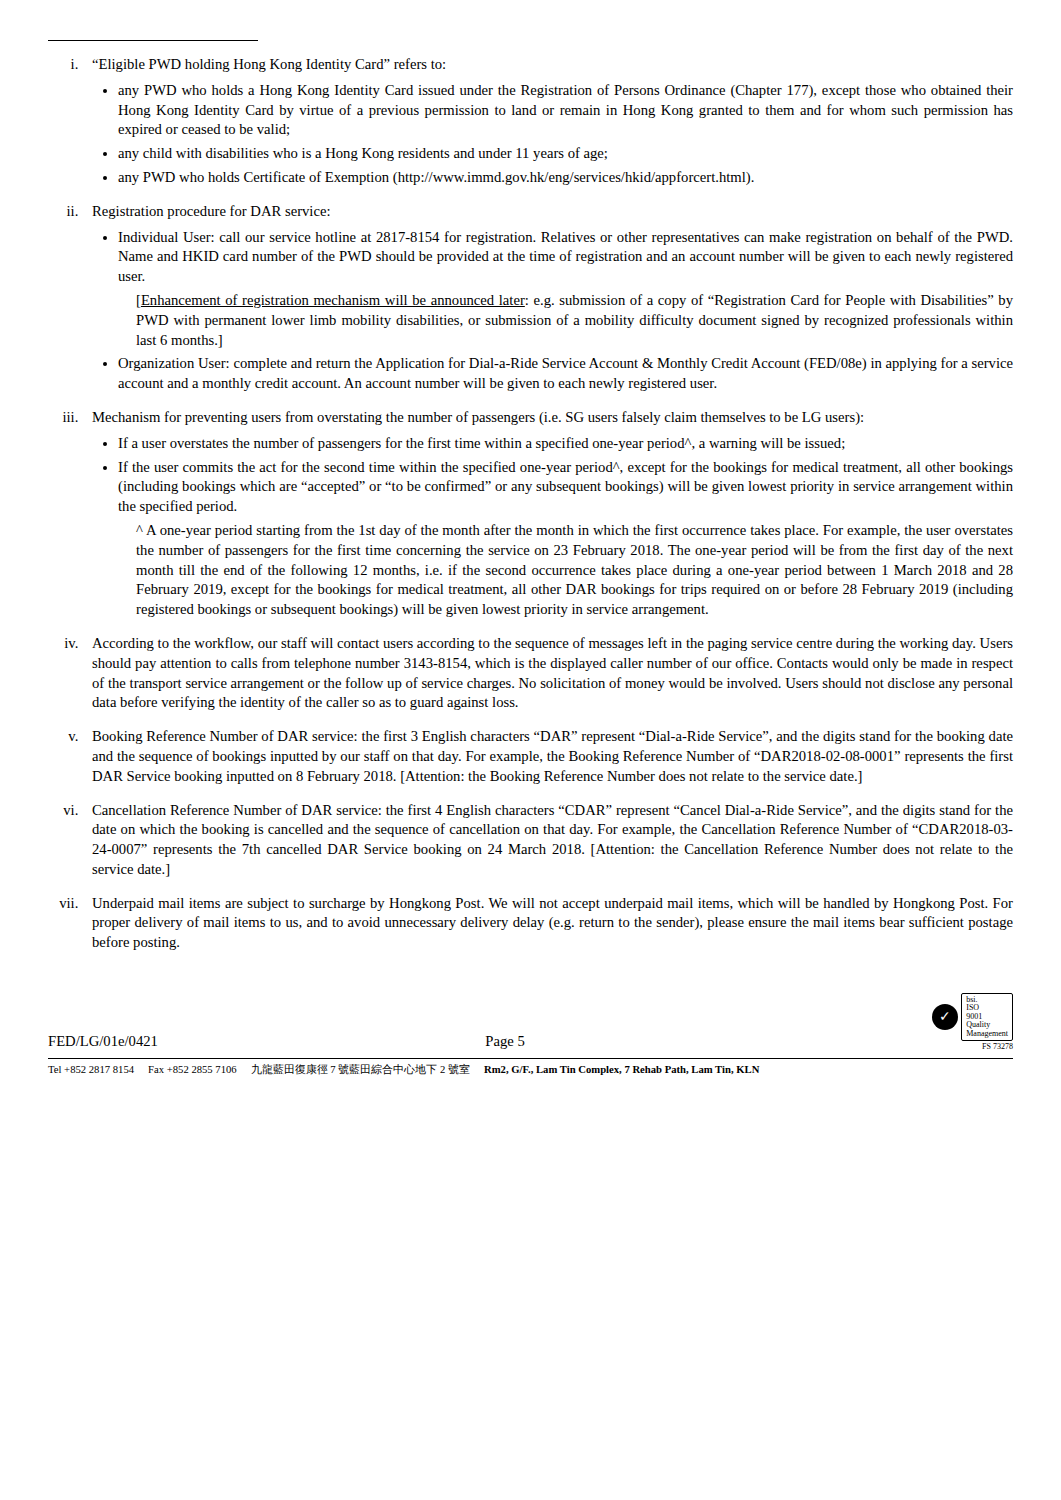“Eligible PWD holding Hong Kong Identity Card” refers to:
any PWD who holds a Hong Kong Identity Card issued under the Registration of Persons Ordinance (Chapter 177), except those who obtained their Hong Kong Identity Card by virtue of a previous permission to land or remain in Hong Kong granted to them and for whom such permission has expired or ceased to be valid;
any child with disabilities who is a Hong Kong residents and under 11 years of age;
any PWD who holds Certificate of Exemption (http://www.immd.gov.hk/eng/services/hkid/appforcert.html).
Registration procedure for DAR service:
Individual User: call our service hotline at 2817-8154 for registration. Relatives or other representatives can make registration on behalf of the PWD. Name and HKID card number of the PWD should be provided at the time of registration and an account number will be given to each newly registered user. [Enhancement of registration mechanism will be announced later: e.g. submission of a copy of “Registration Card for People with Disabilities” by PWD with permanent lower limb mobility disabilities, or submission of a mobility difficulty document signed by recognized professionals within last 6 months.]
Organization User: complete and return the Application for Dial-a-Ride Service Account & Monthly Credit Account (FED/08e) in applying for a service account and a monthly credit account. An account number will be given to each newly registered user.
Mechanism for preventing users from overstating the number of passengers (i.e. SG users falsely claim themselves to be LG users):
If a user overstates the number of passengers for the first time within a specified one-year period^, a warning will be issued;
If the user commits the act for the second time within the specified one-year period^, except for the bookings for medical treatment, all other bookings (including bookings which are “accepted” or “to be confirmed” or any subsequent bookings) will be given lowest priority in service arrangement within the specified period. ^ A one-year period starting from the 1st day of the month after the month in which the first occurrence takes place. For example, the user overstates the number of passengers for the first time concerning the service on 23 February 2018. The one-year period will be from the first day of the next month till the end of the following 12 months, i.e. if the second occurrence takes place during a one-year period between 1 March 2018 and 28 February 2019, except for the bookings for medical treatment, all other DAR bookings for trips required on or before 28 February 2019 (including registered bookings or subsequent bookings) will be given lowest priority in service arrangement.
According to the workflow, our staff will contact users according to the sequence of messages left in the paging service centre during the working day. Users should pay attention to calls from telephone number 3143-8154, which is the displayed caller number of our office. Contacts would only be made in respect of the transport service arrangement or the follow up of service charges. No solicitation of money would be involved. Users should not disclose any personal data before verifying the identity of the caller so as to guard against loss.
Booking Reference Number of DAR service: the first 3 English characters “DAR” represent “Dial-a-Ride Service”, and the digits stand for the booking date and the sequence of bookings inputted by our staff on that day. For example, the Booking Reference Number of “DAR2018-02-08-0001” represents the first DAR Service booking inputted on 8 February 2018. [Attention: the Booking Reference Number does not relate to the service date.]
Cancellation Reference Number of DAR service: the first 4 English characters “CDAR” represent “Cancel Dial-a-Ride Service”, and the digits stand for the date on which the booking is cancelled and the sequence of cancellation on that day. For example, the Cancellation Reference Number of “CDAR2018-03-24-0007” represents the 7th cancelled DAR Service booking on 24 March 2018. [Attention: the Cancellation Reference Number does not relate to the service date.]
Underpaid mail items are subject to surcharge by Hongkong Post. We will not accept underpaid mail items, which will be handled by Hongkong Post. For proper delivery of mail items to us, and to avoid unnecessary delivery delay (e.g. return to the sender), please ensure the mail items bear sufficient postage before posting.
FED/LG/01e/0421
Page 5
✓bsi.
ISO
9001
Quality
Management
FS 73278
Tel +852 2817 8154 Fax +852 2855 7106 九龍藍田復康徑 7 號藍田綜合中心地下 2 號室 Rm2, G/F., Lam Tin Complex, 7 Rehab Path, Lam Tin, KLN